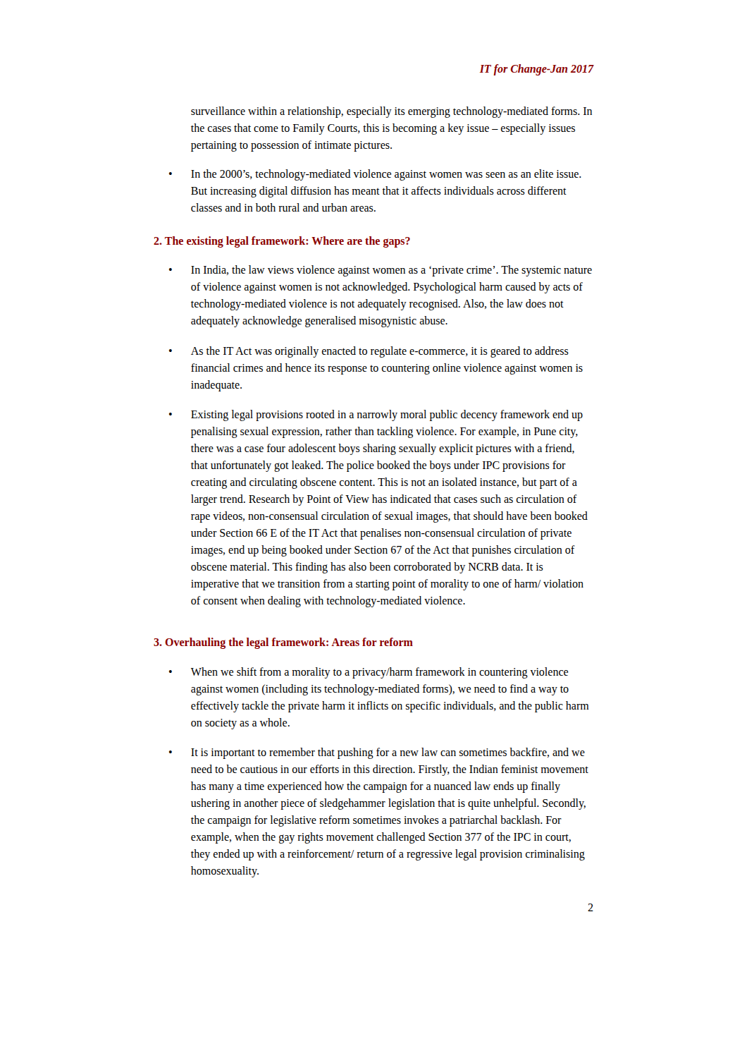IT for Change-Jan 2017
surveillance within a relationship, especially its emerging technology-mediated forms. In the cases that come to Family Courts, this is becoming a key issue – especially issues pertaining to possession of intimate pictures.
In the 2000’s, technology-mediated violence against women was seen as an elite issue. But increasing digital diffusion has meant that it affects individuals across different classes and in both rural and urban areas.
2. The existing legal framework: Where are the gaps?
In India, the law views violence against women as a ‘private crime’. The systemic nature of violence against women is not acknowledged. Psychological harm caused by acts of technology-mediated violence is not adequately recognised. Also, the law does not adequately acknowledge generalised misogynistic abuse.
As the IT Act was originally enacted to regulate e-commerce, it is geared to address financial crimes and hence its response to countering online violence against women is inadequate.
Existing legal provisions rooted in a narrowly moral public decency framework end up penalising sexual expression, rather than tackling violence. For example, in Pune city, there was a case four adolescent boys sharing sexually explicit pictures with a friend, that unfortunately got leaked. The police booked the boys under IPC provisions for creating and circulating obscene content. This is not an isolated instance, but part of a larger trend. Research by Point of View has indicated that cases such as circulation of rape videos, non-consensual circulation of sexual images, that should have been booked under Section 66 E of the IT Act that penalises non-consensual circulation of private images, end up being booked under Section 67 of the Act that punishes circulation of obscene material. This finding has also been corroborated by NCRB data. It is imperative that we transition from a starting point of morality to one of harm/ violation of consent when dealing with technology-mediated violence.
3. Overhauling the legal framework: Areas for reform
When we shift from a morality to a privacy/harm framework in countering violence against women (including its technology-mediated forms), we need to find a way to effectively tackle the private harm it inflicts on specific individuals, and the public harm on society as a whole.
It is important to remember that pushing for a new law can sometimes backfire, and we need to be cautious in our efforts in this direction. Firstly, the Indian feminist movement has many a time experienced how the campaign for a nuanced law ends up finally ushering in another piece of sledgehammer legislation that is quite unhelpful. Secondly, the campaign for legislative reform sometimes invokes a patriarchal backlash. For example, when the gay rights movement challenged Section 377 of the IPC in court, they ended up with a reinforcement/ return of a regressive legal provision criminalising homosexuality.
2